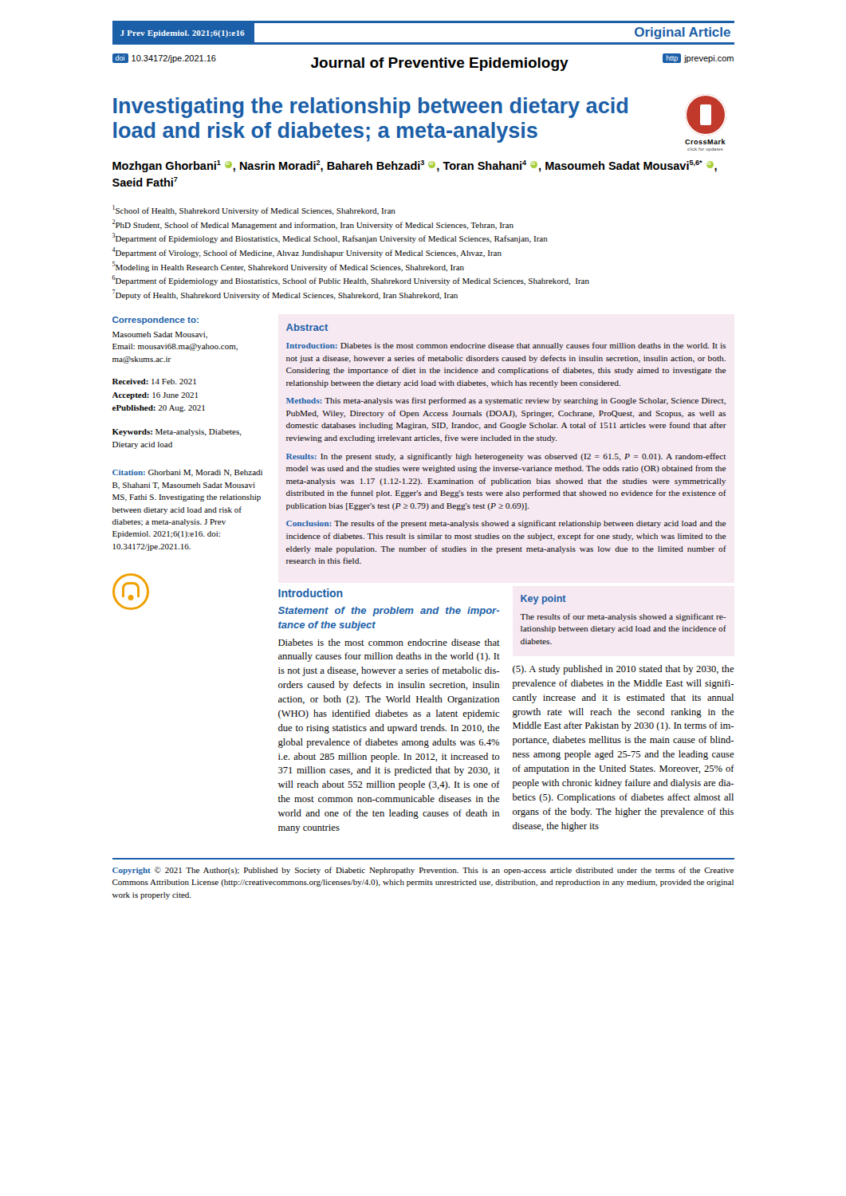J Prev Epidemiol. 2021;6(1):e16
Original Article
doi10.34172/jpe.2021.16
Journal of Preventive Epidemiology
httpjprevepi.com
CrossMark
click for updates
Investigating the relationship between dietary acid load and risk of diabetes; a meta-analysis
Mozhgan Ghorbani1 , Nasrin Moradi2, Bahareh Behzadi3 , Toran Shahani4 , Masoumeh Sadat Mousavi5,6* , Saeid Fathi7
1School of Health, Shahrekord University of Medical Sciences, Shahrekord, Iran
2PhD Student, School of Medical Management and information, Iran University of Medical Sciences, Tehran, Iran
3Department of Epidemiology and Biostatistics, Medical School, Rafsanjan University of Medical Sciences, Rafsanjan, Iran
4Department of Virology, School of Medicine, Ahvaz Jundishapur University of Medical Sciences, Ahvaz, Iran
5Modeling in Health Research Center, Shahrekord University of Medical Sciences, Shahrekord, Iran
6Department of Epidemiology and Biostatistics, School of Public Health, Shahrekord University of Medical Sciences, Shahrekord, Iran
7Deputy of Health, Shahrekord University of Medical Sciences, Shahrekord, Iran Shahrekord, Iran
Correspondence to:
Masoumeh Sadat Mousavi,
Email: mousavi68.ma@yahoo.com, ma@skums.ac.ir
Received: 14 Feb. 2021
Accepted: 16 June 2021
ePublished: 20 Aug. 2021
Keywords: Meta-analysis, Diabetes, Dietary acid load
Citation: Ghorbani M, Moradi N, Behzadi B, Shahani T, Masoumeh Sadat Mousavi MS, Fathi S. Investigating the relationship between dietary acid load and risk of diabetes; a meta-analysis. J Prev Epidemiol. 2021;6(1):e16. doi: 10.34172/jpe.2021.16.
Abstract
Introduction: Diabetes is the most common endocrine disease that annually causes four million deaths in the world. It is not just a disease, however a series of metabolic disorders caused by defects in insulin secretion, insulin action, or both. Considering the importance of diet in the incidence and complications of diabetes, this study aimed to investigate the relationship between the dietary acid load with diabetes, which has recently been considered.
Methods: This meta-analysis was first performed as a systematic review by searching in Google Scholar, Science Direct, PubMed, Wiley, Directory of Open Access Journals (DOAJ), Springer, Cochrane, ProQuest, and Scopus, as well as domestic databases including Magiran, SID, Irandoc, and Google Scholar. A total of 1511 articles were found that after reviewing and excluding irrelevant articles, five were included in the study.
Results: In the present study, a significantly high heterogeneity was observed (I2 = 61.5, P = 0.01). A random-effect model was used and the studies were weighted using the inverse-variance method. The odds ratio (OR) obtained from the meta-analysis was 1.17 (1.12-1.22). Examination of publication bias showed that the studies were symmetrically distributed in the funnel plot. Egger's and Begg's tests were also performed that showed no evidence for the existence of publication bias [Egger's test (P ≥ 0.79) and Begg's test (P ≥ 0.69)].
Conclusion: The results of the present meta-analysis showed a significant relationship between dietary acid load and the incidence of diabetes. This result is similar to most studies on the subject, except for one study, which was limited to the elderly male population. The number of studies in the present meta-analysis was low due to the limited number of research in this field.
Introduction
Statement of the problem and the importance of the subject
Diabetes is the most common endocrine disease that annually causes four million deaths in the world (1). It is not just a disease, however a series of metabolic disorders caused by defects in insulin secretion, insulin action, or both (2). The World Health Organization (WHO) has identified diabetes as a latent epidemic due to rising statistics and upward trends. In 2010, the global prevalence of diabetes among adults was 6.4% i.e. about 285 million people. In 2012, it increased to 371 million cases, and it is predicted that by 2030, it will reach about 552 million people (3,4). It is one of the most common non-communicable diseases in the world and one of the ten leading causes of death in many countries
Key point
The results of our meta-analysis showed a significant relationship between dietary acid load and the incidence of diabetes.
(5). A study published in 2010 stated that by 2030, the prevalence of diabetes in the Middle East will significantly increase and it is estimated that its annual growth rate will reach the second ranking in the Middle East after Pakistan by 2030 (1). In terms of importance, diabetes mellitus is the main cause of blindness among people aged 25-75 and the leading cause of amputation in the United States. Moreover, 25% of people with chronic kidney failure and dialysis are diabetics (5). Complications of diabetes affect almost all organs of the body. The higher the prevalence of this disease, the higher its
Copyright © 2021 The Author(s); Published by Society of Diabetic Nephropathy Prevention. This is an open-access article distributed under the terms of the Creative Commons Attribution License (http://creativecommons.org/licenses/by/4.0), which permits unrestricted use, distribution, and reproduction in any medium, provided the original work is properly cited.